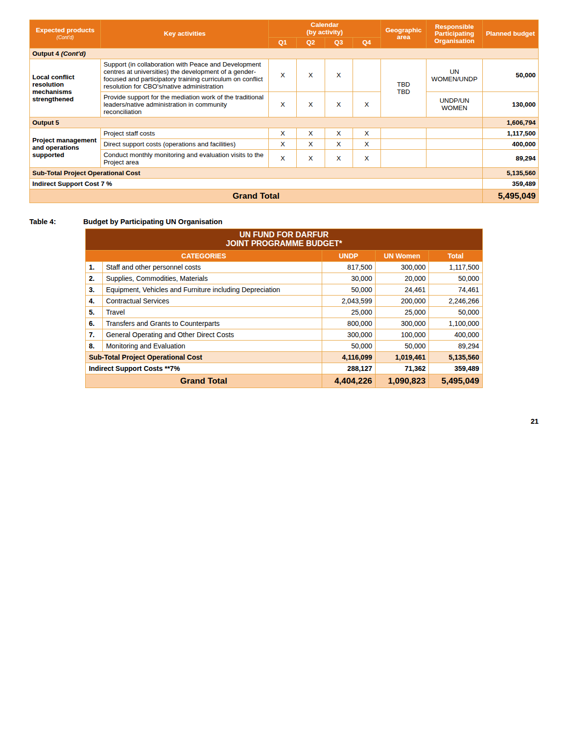| Expected products (Cont'd) | Key activities | Calendar (by activity) | Geographic area | Responsible Participating Organisation | Planned budget |
| --- | --- | --- | --- | --- | --- |
| Q1 | Q2 | Q3 | Q4 |
| Output 4 (Cont'd) |
| Local conflict resolution mechanisms strengthened | Support (in collaboration with Peace and Development centres at universities) the development of a gender-focused and participatory training curriculum on conflict resolution for CBO's/native administration | X | X | X | | TBD TBD | UN WOMEN/UNDP | 50,000 |
| Provide support for the mediation work of the traditional leaders/native administration in community reconciliation | X | X | X | X | UNDP/UN WOMEN | 130,000 |
| Output 5 | 1,606,794 |
| Project management and operations supported | Project staff costs | X | X | X | X | | | 1,117,500 |
| Direct support costs (operations and facilities) | X | X | X | X | | | 400,000 |
| Conduct monthly monitoring and evaluation visits to the Project area | X | X | X | X | | | 89,294 |
| Sub-Total Project Operational Cost | 5,135,560 |
| Indirect Support Cost 7 % | 359,489 |
| Grand Total | 5,495,049 |
Table 4: Budget by Participating UN Organisation
| UN FUND FOR DARFUR JOINT PROGRAMME BUDGET* |
| CATEGORIES | UNDP | UN Women | Total |
| 1. | Staff and other personnel costs | 817,500 | 300,000 | 1,117,500 |
| 2. | Supplies, Commodities, Materials | 30,000 | 20,000 | 50,000 |
| 3. | Equipment, Vehicles and Furniture including Depreciation | 50,000 | 24,461 | 74,461 |
| 4. | Contractual Services | 2,043,599 | 200,000 | 2,246,266 |
| 5. | Travel | 25,000 | 25,000 | 50,000 |
| 6. | Transfers and Grants to Counterparts | 800,000 | 300,000 | 1,100,000 |
| 7. | General Operating and Other Direct Costs | 300,000 | 100,000 | 400,000 |
| 8. | Monitoring and Evaluation | 50,000 | 50,000 | 89,294 |
| Sub-Total Project Operational Cost | 4,116,099 | 1,019,461 | 5,135,560 |
| Indirect Support Costs **7% | 288,127 | 71,362 | 359,489 |
| Grand Total | 4,404,226 | 1,090,823 | 5,495,049 |
21